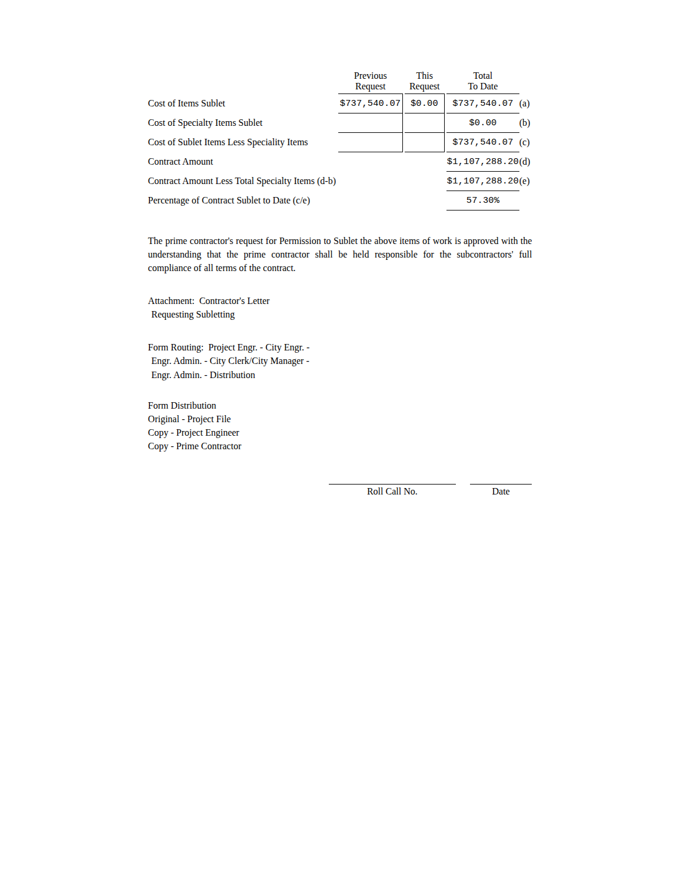| | Previous Request | | This Request | | Total To Date | |
| --- | --- | --- | --- | --- | --- | --- |
| Cost of Items Sublet | $737,540.07 | | $0.00 | | $737,540.07 | (a) |
| Cost of Specialty Items Sublet | | | | | $0.00 | (b) |
| Cost of Sublet Items Less Speciality Items | | | | | $737,540.07 | (c) |
| Contract Amount | | | | | $1,107,288.20 | (d) |
| Contract Amount Less Total Specialty Items (d-b) | | | | | $1,107,288.20 | (e) |
| Percentage of Contract Sublet to Date (c/e) | | | | | 57.30% | |
The prime contractor's request for Permission to Sublet the above items of work is approved with the understanding that the prime contractor shall be held responsible for the subcontractors' full compliance of all terms of the contract.
Attachment: Contractor's Letter
Requesting Subletting
Form Routing: Project Engr. - City Engr. -
Engr. Admin. - City Clerk/City Manager - Engr. Admin. - Distribution
Form Distribution Original - Project File
Copy - Project Engineer
Copy - Prime Contractor
Roll Call No.
Date